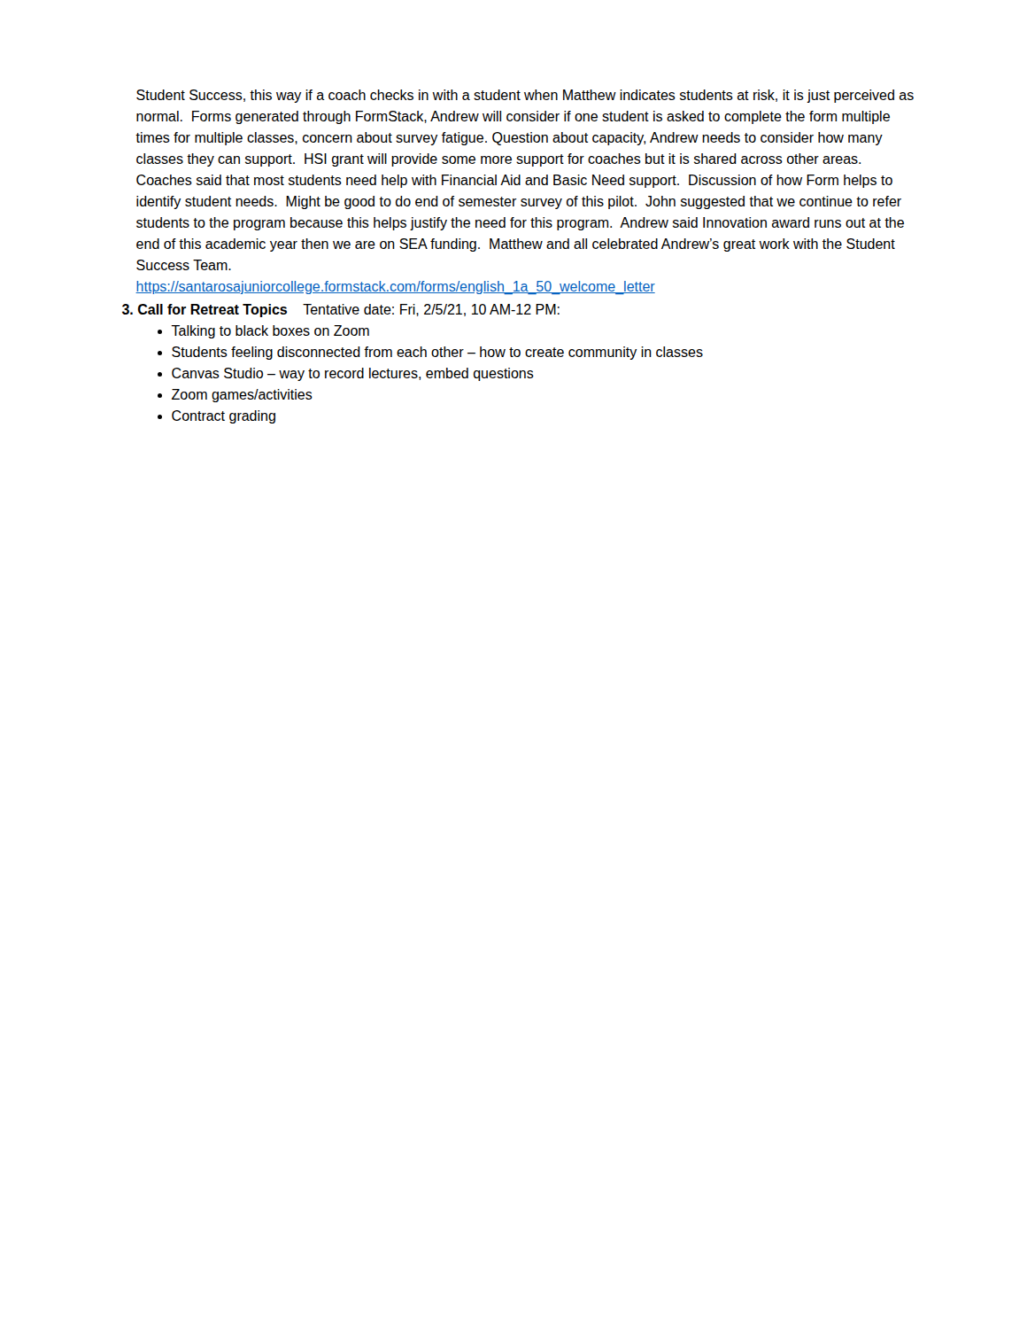Student Success, this way if a coach checks in with a student when Matthew indicates students at risk, it is just perceived as normal. Forms generated through FormStack, Andrew will consider if one student is asked to complete the form multiple times for multiple classes, concern about survey fatigue. Question about capacity, Andrew needs to consider how many classes they can support. HSI grant will provide some more support for coaches but it is shared across other areas. Coaches said that most students need help with Financial Aid and Basic Need support. Discussion of how Form helps to identify student needs. Might be good to do end of semester survey of this pilot. John suggested that we continue to refer students to the program because this helps justify the need for this program. Andrew said Innovation award runs out at the end of this academic year then we are on SEA funding. Matthew and all celebrated Andrew’s great work with the Student Success Team.
https://santarosajuniorcollege.formstack.com/forms/english_1a_50_welcome_letter
Call for Retreat Topics Tentative date: Fri, 2/5/21, 10 AM-12 PM:
Talking to black boxes on Zoom
Students feeling disconnected from each other – how to create community in classes
Canvas Studio – way to record lectures, embed questions
Zoom games/activities
Contract grading